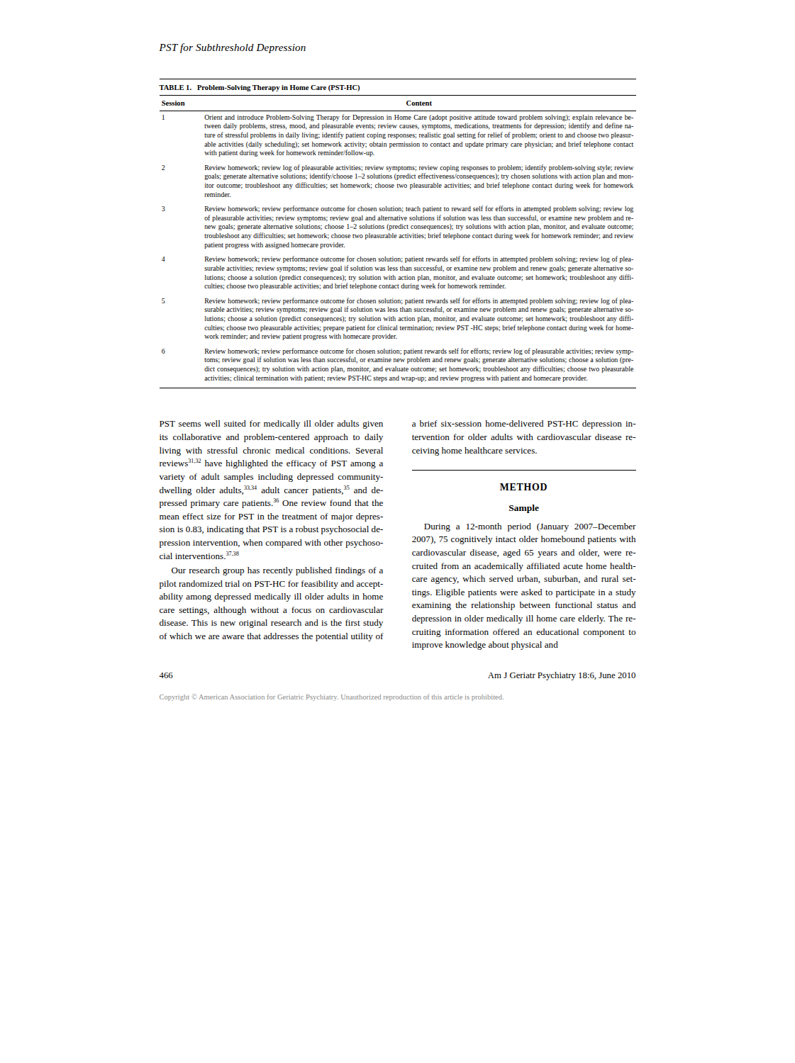PST for Subthreshold Depression
TABLE 1. Problem-Solving Therapy in Home Care (PST-HC)
| Session | Content |
| --- | --- |
| 1 | Orient and introduce Problem-Solving Therapy for Depression in Home Care (adopt positive attitude toward problem solving); explain relevance between daily problems, stress, mood, and pleasurable events; review causes, symptoms, medications, treatments for depression; identify and define nature of stressful problems in daily living; identify patient coping responses; realistic goal setting for relief of problem; orient to and choose two pleasurable activities (daily scheduling); set homework activity; obtain permission to contact and update primary care physician; and brief telephone contact with patient during week for homework reminder/follow-up. |
| 2 | Review homework; review log of pleasurable activities; review symptoms; review coping responses to problem; identify problem-solving style; review goals; generate alternative solutions; identify/choose 1–2 solutions (predict effectiveness/consequences); try chosen solutions with action plan and monitor outcome; troubleshoot any difficulties; set homework; choose two pleasurable activities; and brief telephone contact during week for homework reminder. |
| 3 | Review homework; review performance outcome for chosen solution; teach patient to reward self for efforts in attempted problem solving; review log of pleasurable activities; review symptoms; review goal and alternative solutions if solution was less than successful, or examine new problem and renew goals; generate alternative solutions; choose 1–2 solutions (predict consequences); try solutions with action plan, monitor, and evaluate outcome; troubleshoot any difficulties; set homework; choose two pleasurable activities; brief telephone contact during week for homework reminder; and review patient progress with assigned homecare provider. |
| 4 | Review homework; review performance outcome for chosen solution; patient rewards self for efforts in attempted problem solving; review log of pleasurable activities; review symptoms; review goal if solution was less than successful, or examine new problem and renew goals; generate alternative solutions; choose a solution (predict consequences); try solution with action plan, monitor, and evaluate outcome; set homework; troubleshoot any difficulties; choose two pleasurable activities; and brief telephone contact during week for homework reminder. |
| 5 | Review homework; review performance outcome for chosen solution; patient rewards self for efforts in attempted problem solving; review log of pleasurable activities; review symptoms; review goal if solution was less than successful, or examine new problem and renew goals; generate alternative solutions; choose a solution (predict consequences); try solution with action plan, monitor, and evaluate outcome; set homework; troubleshoot any difficulties; choose two pleasurable activities; prepare patient for clinical termination; review PST -HC steps; brief telephone contact during week for homework reminder; and review patient progress with homecare provider. |
| 6 | Review homework; review performance outcome for chosen solution; patient rewards self for efforts; review log of pleasurable activities; review symptoms; review goal if solution was less than successful, or examine new problem and renew goals; generate alternative solutions; choose a solution (predict consequences); try solution with action plan, monitor, and evaluate outcome; set homework; troubleshoot any difficulties; choose two pleasurable activities; clinical termination with patient; review PST-HC steps and wrap-up; and review progress with patient and homecare provider. |
PST seems well suited for medically ill older adults given its collaborative and problem-centered approach to daily living with stressful chronic medical conditions. Several reviews31,32 have highlighted the efficacy of PST among a variety of adult samples including depressed community-dwelling older adults,33,34 adult cancer patients,35 and depressed primary care patients.36 One review found that the mean effect size for PST in the treatment of major depression is 0.83, indicating that PST is a robust psychosocial depression intervention, when compared with other psychosocial interventions.37,38
Our research group has recently published findings of a pilot randomized trial on PST-HC for feasibility and acceptability among depressed medically ill older adults in home care settings, although without a focus on cardiovascular disease. This is new original research and is the first study of which we are aware that addresses the potential utility of a brief six-session home-delivered PST-HC depression intervention for older adults with cardiovascular disease receiving home healthcare services.
METHOD
Sample
During a 12-month period (January 2007–December 2007), 75 cognitively intact older homebound patients with cardiovascular disease, aged 65 years and older, were recruited from an academically affiliated acute home healthcare agency, which served urban, suburban, and rural settings. Eligible patients were asked to participate in a study examining the relationship between functional status and depression in older medically ill home care elderly. The recruiting information offered an educational component to improve knowledge about physical and
466
Am J Geriatr Psychiatry 18:6, June 2010
Copyright © American Association for Geriatric Psychiatry. Unauthorized reproduction of this article is prohibited.